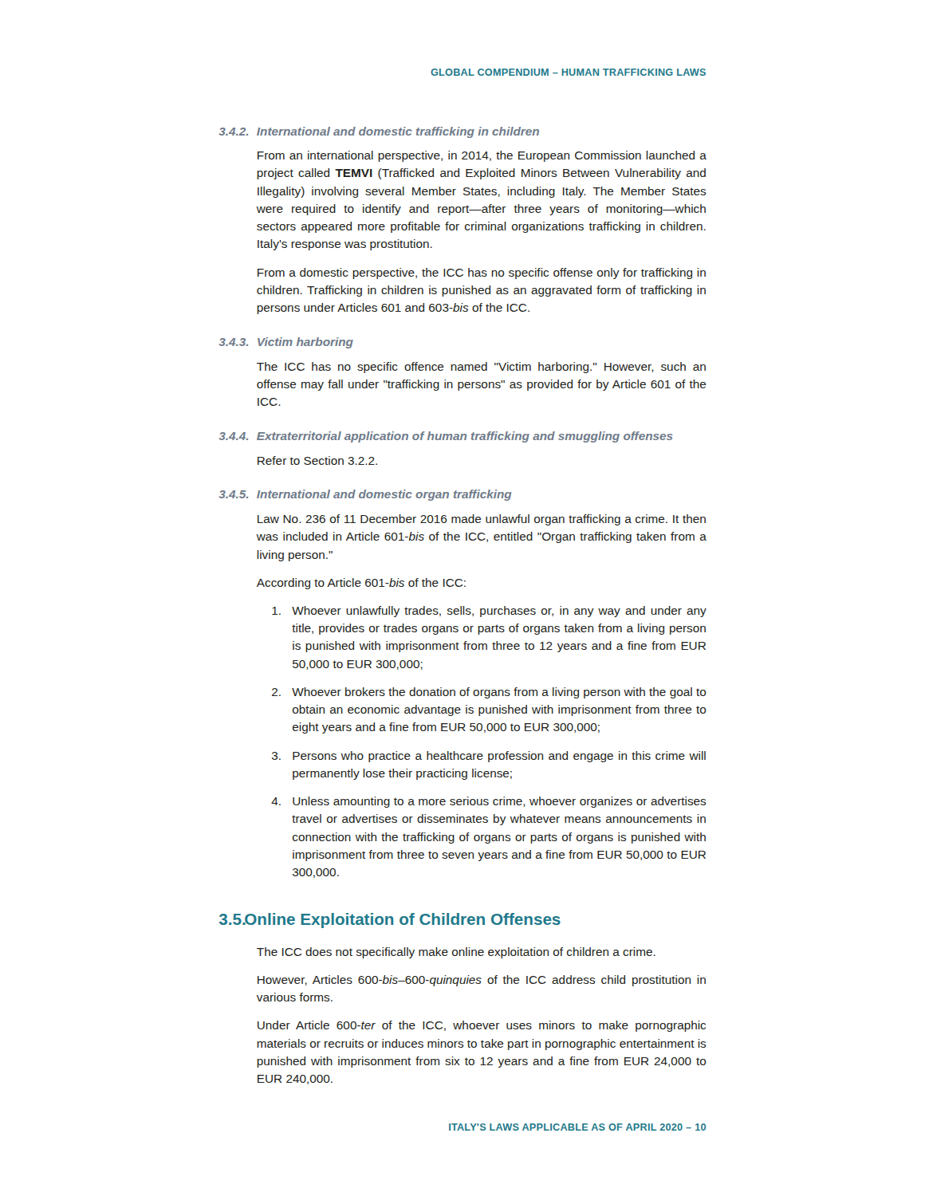GLOBAL COMPENDIUM – HUMAN TRAFFICKING LAWS
3.4.2. International and domestic trafficking in children
From an international perspective, in 2014, the European Commission launched a project called TEMVI (Trafficked and Exploited Minors Between Vulnerability and Illegality) involving several Member States, including Italy. The Member States were required to identify and report—after three years of monitoring—which sectors appeared more profitable for criminal organizations trafficking in children. Italy's response was prostitution.
From a domestic perspective, the ICC has no specific offense only for trafficking in children. Trafficking in children is punished as an aggravated form of trafficking in persons under Articles 601 and 603-bis of the ICC.
3.4.3. Victim harboring
The ICC has no specific offence named "Victim harboring." However, such an offense may fall under "trafficking in persons" as provided for by Article 601 of the ICC.
3.4.4. Extraterritorial application of human trafficking and smuggling offenses
Refer to Section 3.2.2.
3.4.5. International and domestic organ trafficking
Law No. 236 of 11 December 2016 made unlawful organ trafficking a crime. It then was included in Article 601-bis of the ICC, entitled "Organ trafficking taken from a living person."
According to Article 601-bis of the ICC:
Whoever unlawfully trades, sells, purchases or, in any way and under any title, provides or trades organs or parts of organs taken from a living person is punished with imprisonment from three to 12 years and a fine from EUR 50,000 to EUR 300,000;
Whoever brokers the donation of organs from a living person with the goal to obtain an economic advantage is punished with imprisonment from three to eight years and a fine from EUR 50,000 to EUR 300,000;
Persons who practice a healthcare profession and engage in this crime will permanently lose their practicing license;
Unless amounting to a more serious crime, whoever organizes or advertises travel or advertises or disseminates by whatever means announcements in connection with the trafficking of organs or parts of organs is punished with imprisonment from three to seven years and a fine from EUR 50,000 to EUR 300,000.
3.5. Online Exploitation of Children Offenses
The ICC does not specifically make online exploitation of children a crime.
However, Articles 600-bis–600-quinquies of the ICC address child prostitution in various forms.
Under Article 600-ter of the ICC, whoever uses minors to make pornographic materials or recruits or induces minors to take part in pornographic entertainment is punished with imprisonment from six to 12 years and a fine from EUR 24,000 to EUR 240,000.
ITALY'S LAWS APPLICABLE AS OF APRIL 2020 – 10